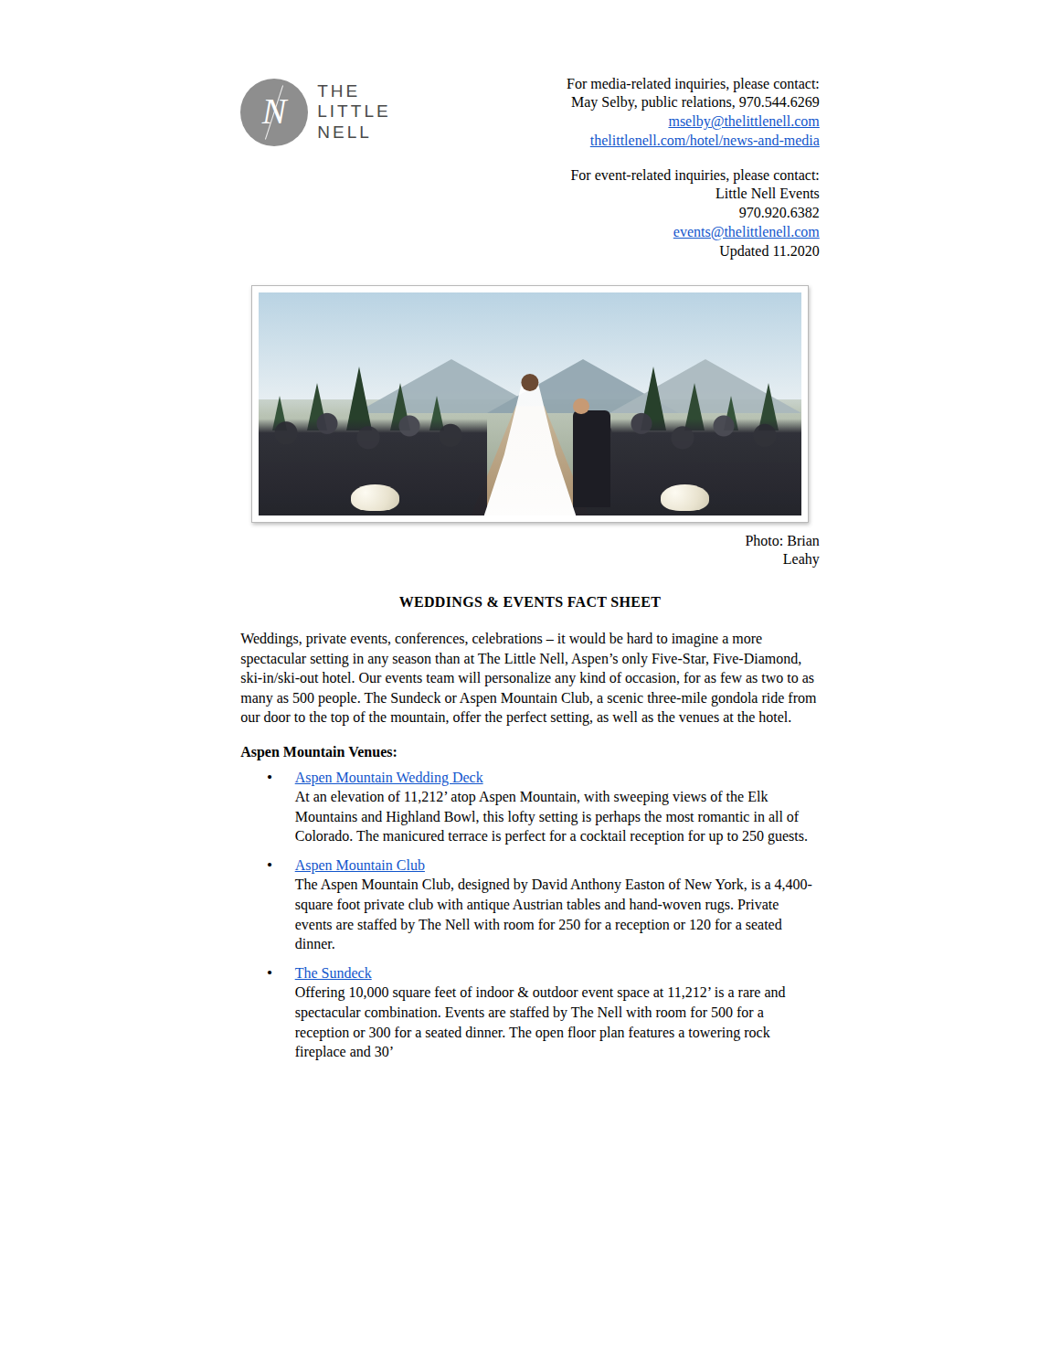The
Little
Nell
For media-related inquiries, please contact:
May Selby, public relations, 970.544.6269
mselby@thelittlenell.com
thelittlenell.com/hotel/news-and-media
For event-related inquiries, please contact:
Little Nell Events
970.920.6382
events@thelittlenell.com
Updated 11.2020
Photo: Brian
Leahy
WEDDINGS & EVENTS FACT SHEET
Weddings, private events, conferences, celebrations – it would be hard to imagine a more spectacular setting in any season than at The Little Nell, Aspen’s only Five-Star, Five-Diamond, ski-in/ski-out hotel. Our events team will personalize any kind of occasion, for as few as two to as many as 500 people. The Sundeck or Aspen Mountain Club, a scenic three-mile gondola ride from our door to the top of the mountain, offer the perfect setting, as well as the venues at the hotel.
Aspen Mountain Venues:
Aspen Mountain Wedding Deck At an elevation of 11,212’ atop Aspen Mountain, with sweeping views of the Elk Mountains and Highland Bowl, this lofty setting is perhaps the most romantic in all of Colorado. The manicured terrace is perfect for a cocktail reception for up to 250 guests.
Aspen Mountain Club The Aspen Mountain Club, designed by David Anthony Easton of New York, is a 4,400-square foot private club with antique Austrian tables and hand-woven rugs. Private events are staffed by The Nell with room for 250 for a reception or 120 for a seated dinner.
The Sundeck Offering 10,000 square feet of indoor & outdoor event space at 11,212’ is a rare and spectacular combination. Events are staffed by The Nell with room for 500 for a reception or 300 for a seated dinner. The open floor plan features a towering rock fireplace and 30’